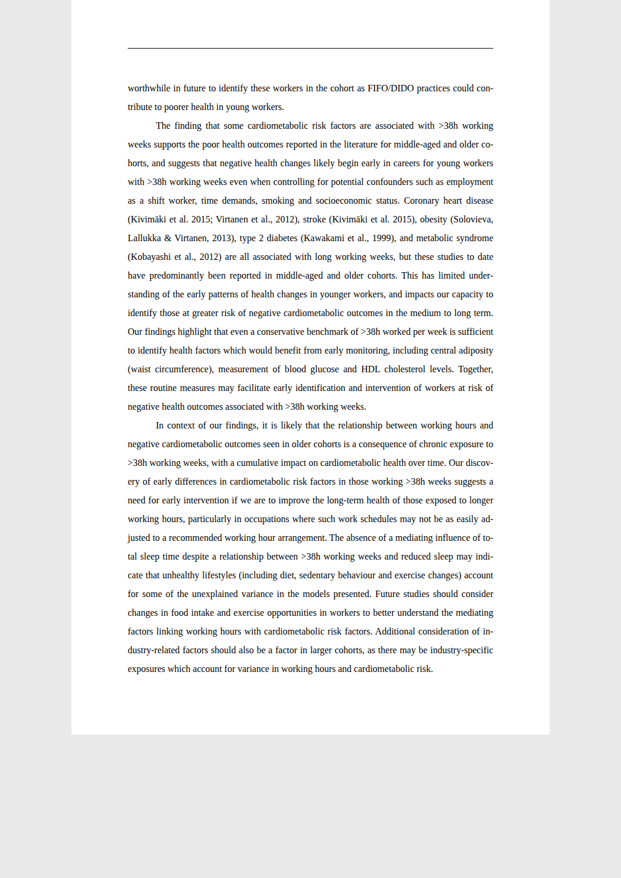worthwhile in future to identify these workers in the cohort as FIFO/DIDO practices could contribute to poorer health in young workers.
The finding that some cardiometabolic risk factors are associated with >38h working weeks supports the poor health outcomes reported in the literature for middle-aged and older cohorts, and suggests that negative health changes likely begin early in careers for young workers with >38h working weeks even when controlling for potential confounders such as employment as a shift worker, time demands, smoking and socioeconomic status. Coronary heart disease (Kivimäki et al. 2015; Virtanen et al., 2012), stroke (Kivimäki et al. 2015), obesity (Solovieva, Lallukka & Virtanen, 2013), type 2 diabetes (Kawakami et al., 1999), and metabolic syndrome (Kobayashi et al., 2012) are all associated with long working weeks, but these studies to date have predominantly been reported in middle-aged and older cohorts. This has limited understanding of the early patterns of health changes in younger workers, and impacts our capacity to identify those at greater risk of negative cardiometabolic outcomes in the medium to long term. Our findings highlight that even a conservative benchmark of >38h worked per week is sufficient to identify health factors which would benefit from early monitoring, including central adiposity (waist circumference), measurement of blood glucose and HDL cholesterol levels. Together, these routine measures may facilitate early identification and intervention of workers at risk of negative health outcomes associated with >38h working weeks.
In context of our findings, it is likely that the relationship between working hours and negative cardiometabolic outcomes seen in older cohorts is a consequence of chronic exposure to >38h working weeks, with a cumulative impact on cardiometabolic health over time. Our discovery of early differences in cardiometabolic risk factors in those working >38h weeks suggests a need for early intervention if we are to improve the long-term health of those exposed to longer working hours, particularly in occupations where such work schedules may not be as easily adjusted to a recommended working hour arrangement. The absence of a mediating influence of total sleep time despite a relationship between >38h working weeks and reduced sleep may indicate that unhealthy lifestyles (including diet, sedentary behaviour and exercise changes) account for some of the unexplained variance in the models presented. Future studies should consider changes in food intake and exercise opportunities in workers to better understand the mediating factors linking working hours with cardiometabolic risk factors. Additional consideration of industry-related factors should also be a factor in larger cohorts, as there may be industry-specific exposures which account for variance in working hours and cardiometabolic risk.